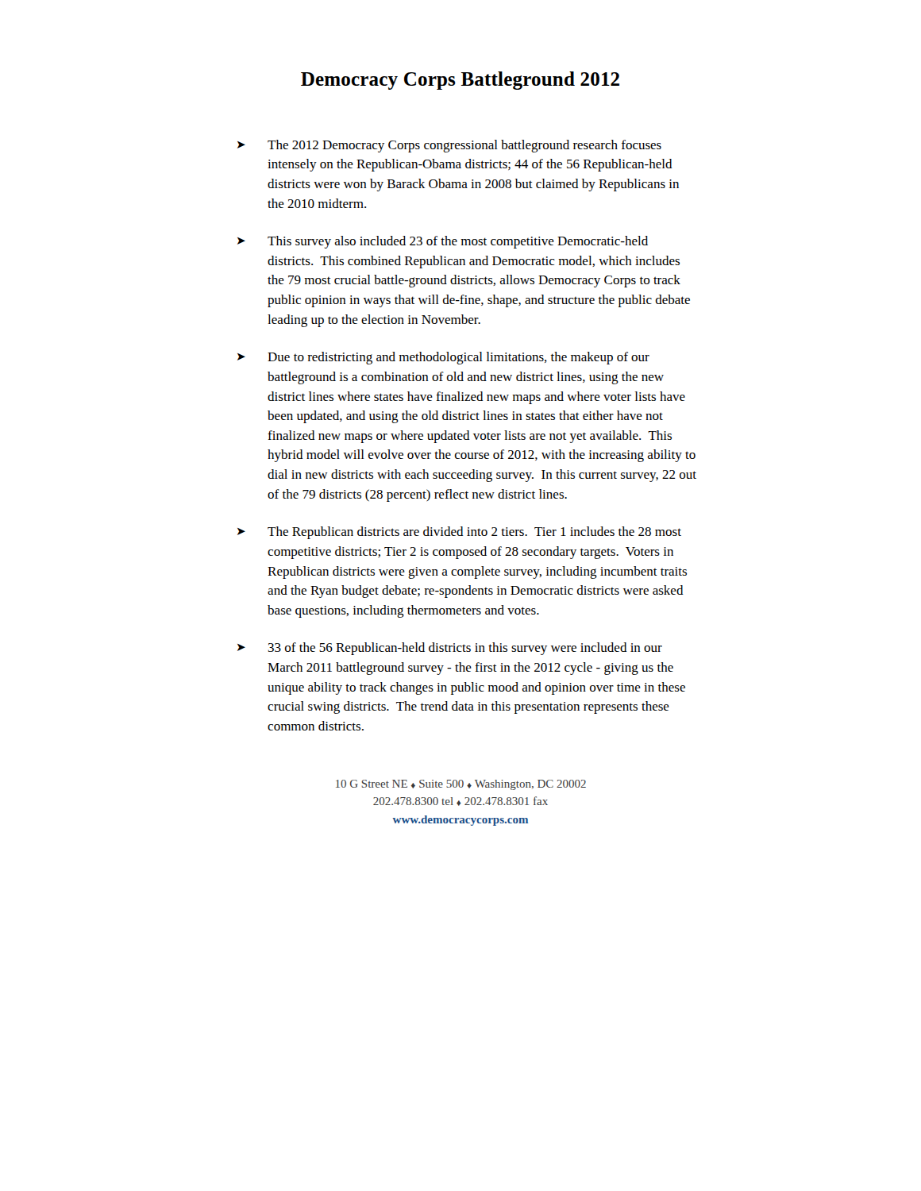Democracy Corps Battleground 2012
The 2012 Democracy Corps congressional battleground research focuses intensely on the Republican-Obama districts; 44 of the 56 Republican-held districts were won by Barack Obama in 2008 but claimed by Republicans in the 2010 midterm.
This survey also included 23 of the most competitive Democratic-held districts. This combined Republican and Democratic model, which includes the 79 most crucial battle-ground districts, allows Democracy Corps to track public opinion in ways that will de-fine, shape, and structure the public debate leading up to the election in November.
Due to redistricting and methodological limitations, the makeup of our battleground is a combination of old and new district lines, using the new district lines where states have finalized new maps and where voter lists have been updated, and using the old district lines in states that either have not finalized new maps or where updated voter lists are not yet available. This hybrid model will evolve over the course of 2012, with the increasing ability to dial in new districts with each succeeding survey. In this current survey, 22 out of the 79 districts (28 percent) reflect new district lines.
The Republican districts are divided into 2 tiers. Tier 1 includes the 28 most competitive districts; Tier 2 is composed of 28 secondary targets. Voters in Republican districts were given a complete survey, including incumbent traits and the Ryan budget debate; re-spondents in Democratic districts were asked base questions, including thermometers and votes.
33 of the 56 Republican-held districts in this survey were included in our March 2011 battleground survey - the first in the 2012 cycle - giving us the unique ability to track changes in public mood and opinion over time in these crucial swing districts. The trend data in this presentation represents these common districts.
10 G Street NE ♦ Suite 500 ♦ Washington, DC 20002
202.478.8300 tel ♦ 202.478.8301 fax
www.democracycorps.com